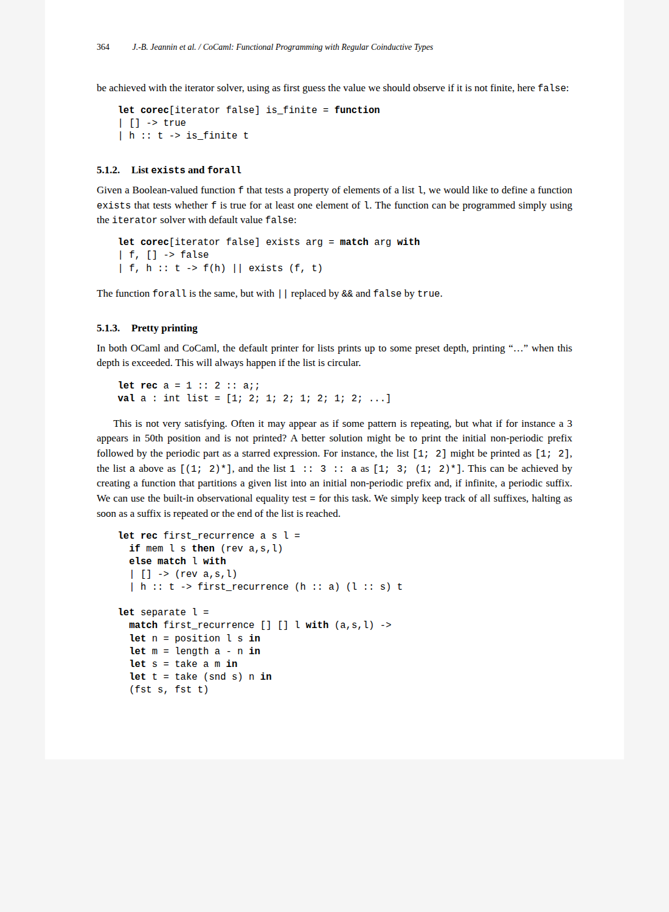364 J.-B. Jeannin et al. / CoCaml: Functional Programming with Regular Coinductive Types
be achieved with the iterator solver, using as first guess the value we should observe if it is not finite, here false:
let corec[iterator false] is_finite = function
| [] -> true
| h :: t -> is_finite t
5.1.2. List exists and forall
Given a Boolean-valued function f that tests a property of elements of a list l, we would like to define a function exists that tests whether f is true for at least one element of l. The function can be programmed simply using the iterator solver with default value false:
let corec[iterator false] exists arg = match arg with
| f, [] -> false
| f, h :: t -> f(h) || exists (f, t)
The function forall is the same, but with || replaced by && and false by true.
5.1.3. Pretty printing
In both OCaml and CoCaml, the default printer for lists prints up to some preset depth, printing “…” when this depth is exceeded. This will always happen if the list is circular.
let rec a = 1 :: 2 :: a;;
val a : int list = [1; 2; 1; 2; 1; 2; 1; 2; ...]
This is not very satisfying. Often it may appear as if some pattern is repeating, but what if for instance a 3 appears in 50th position and is not printed? A better solution might be to print the initial non-periodic prefix followed by the periodic part as a starred expression. For instance, the list [1; 2] might be printed as [1; 2], the list a above as [(1; 2)*], and the list 1 :: 3 :: a as [1; 3; (1; 2)*]. This can be achieved by creating a function that partitions a given list into an initial non-periodic prefix and, if infinite, a periodic suffix. We can use the built-in observational equality test = for this task. We simply keep track of all suffixes, halting as soon as a suffix is repeated or the end of the list is reached.
let rec first_recurrence a s l =
  if mem l s then (rev a,s,l)
  else match l with
  | [] -> (rev a,s,l)
  | h :: t -> first_recurrence (h :: a) (l :: s) t

let separate l =
  match first_recurrence [] [] l with (a,s,l) ->
  let n = position l s in
  let m = length a - n in
  let s = take a m in
  let t = take (snd s) n in
  (fst s, fst t)